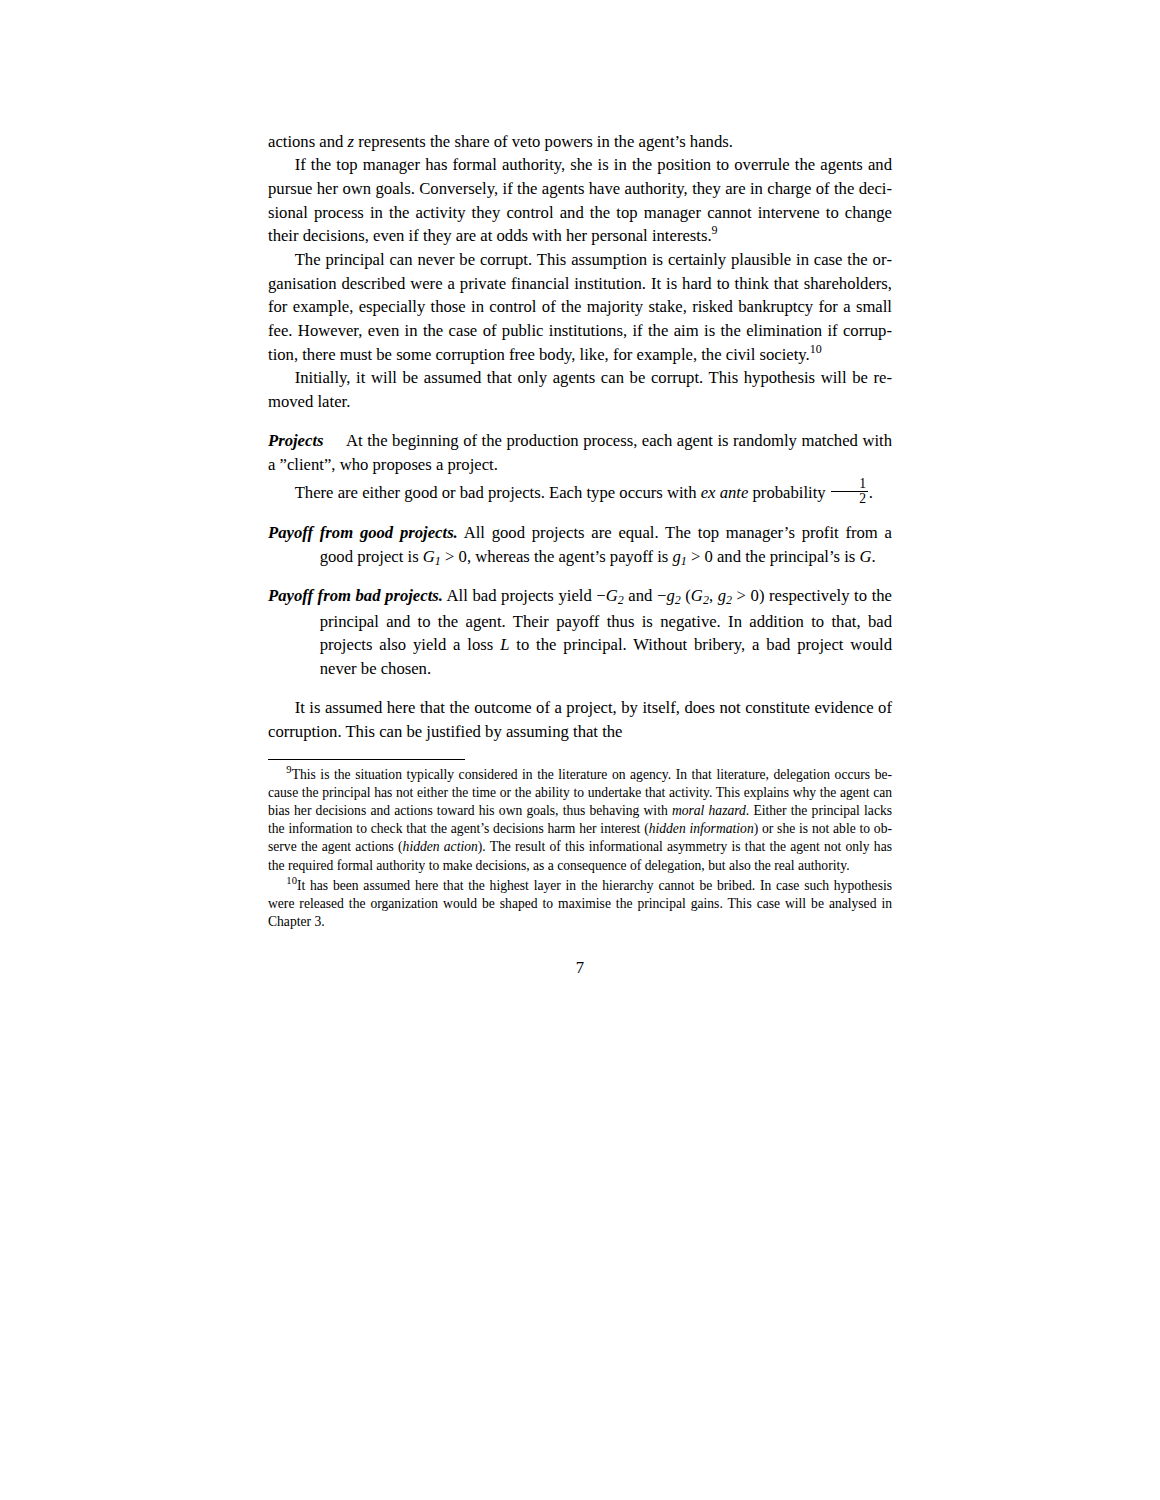actions and z represents the share of veto powers in the agent’s hands.
If the top manager has formal authority, she is in the position to overrule the agents and pursue her own goals. Conversely, if the agents have authority, they are in charge of the decisional process in the activity they control and the top manager cannot intervene to change their decisions, even if they are at odds with her personal interests.9
The principal can never be corrupt. This assumption is certainly plausible in case the organisation described were a private financial institution. It is hard to think that shareholders, for example, especially those in control of the majority stake, risked bankruptcy for a small fee. However, even in the case of public institutions, if the aim is the elimination if corruption, there must be some corruption free body, like, for example, the civil society.10
Initially, it will be assumed that only agents can be corrupt. This hypothesis will be removed later.
Projects At the beginning of the production process, each agent is randomly matched with a ”client”, who proposes a project.
There are either good or bad projects. Each type occurs with ex ante probability 12.
Payoff from good projects. All good projects are equal. The top manager’s profit from a good project is G1 > 0, whereas the agent’s payoff is g1 > 0 and the principal’s is G.
Payoff from bad projects. All bad projects yield −G2 and −g2 (G2, g2 > 0) respectively to the principal and to the agent. Their payoff thus is negative. In addition to that, bad projects also yield a loss L to the principal. Without bribery, a bad project would never be chosen.
It is assumed here that the outcome of a project, by itself, does not constitute evidence of corruption. This can be justified by assuming that the
9This is the situation typically considered in the literature on agency. In that literature, delegation occurs because the principal has not either the time or the ability to undertake that activity. This explains why the agent can bias her decisions and actions toward his own goals, thus behaving with moral hazard. Either the principal lacks the information to check that the agent’s decisions harm her interest (hidden information) or she is not able to observe the agent actions (hidden action). The result of this informational asymmetry is that the agent not only has the required formal authority to make decisions, as a consequence of delegation, but also the real authority.
10It has been assumed here that the highest layer in the hierarchy cannot be bribed. In case such hypothesis were released the organization would be shaped to maximise the principal gains. This case will be analysed in Chapter 3.
7